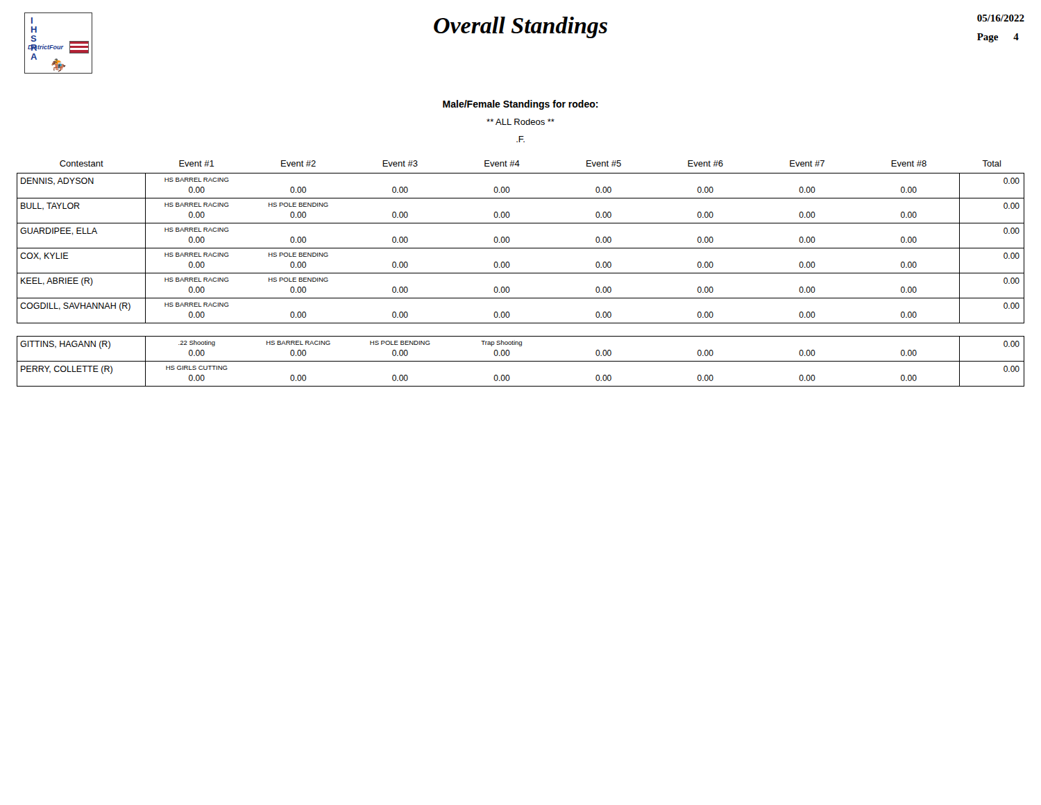IHSRA
DistrictFour
🏇
Overall Standings
05/16/2022
Page 4
Male/Female Standings for rodeo:
** ALL Rodeos **
.F.
| Contestant | Event #1 | Event #2 | Event #3 | Event #4 | Event #5 | Event #6 | Event #7 | Event #8 | Total |
| --- | --- | --- | --- | --- | --- | --- | --- | --- | --- |
| DENNIS, ADYSON | HS BARREL RACING 0.00 | 0.00 | 0.00 | 0.00 | 0.00 | 0.00 | 0.00 | 0.00 | 0.00 |
| BULL, TAYLOR | HS BARREL RACING 0.00 | HS POLE BENDING 0.00 | 0.00 | 0.00 | 0.00 | 0.00 | 0.00 | 0.00 | 0.00 |
| GUARDIPEE, ELLA | HS BARREL RACING 0.00 | 0.00 | 0.00 | 0.00 | 0.00 | 0.00 | 0.00 | 0.00 | 0.00 |
| COX, KYLIE | HS BARREL RACING 0.00 | HS POLE BENDING 0.00 | 0.00 | 0.00 | 0.00 | 0.00 | 0.00 | 0.00 | 0.00 |
| KEEL, ABRIEE (R) | HS BARREL RACING 0.00 | HS POLE BENDING 0.00 | 0.00 | 0.00 | 0.00 | 0.00 | 0.00 | 0.00 | 0.00 |
| COGDILL, SAVHANNAH (R) | HS BARREL RACING 0.00 | 0.00 | 0.00 | 0.00 | 0.00 | 0.00 | 0.00 | 0.00 | 0.00 |
| GITTINS, HAGANN (R) | .22 Shooting 0.00 | HS BARREL RACING 0.00 | HS POLE BENDING 0.00 | Trap Shooting 0.00 | 0.00 | 0.00 | 0.00 | 0.00 | 0.00 |
| PERRY, COLLETTE (R) | HS GIRLS CUTTING 0.00 | 0.00 | 0.00 | 0.00 | 0.00 | 0.00 | 0.00 | 0.00 | 0.00 |